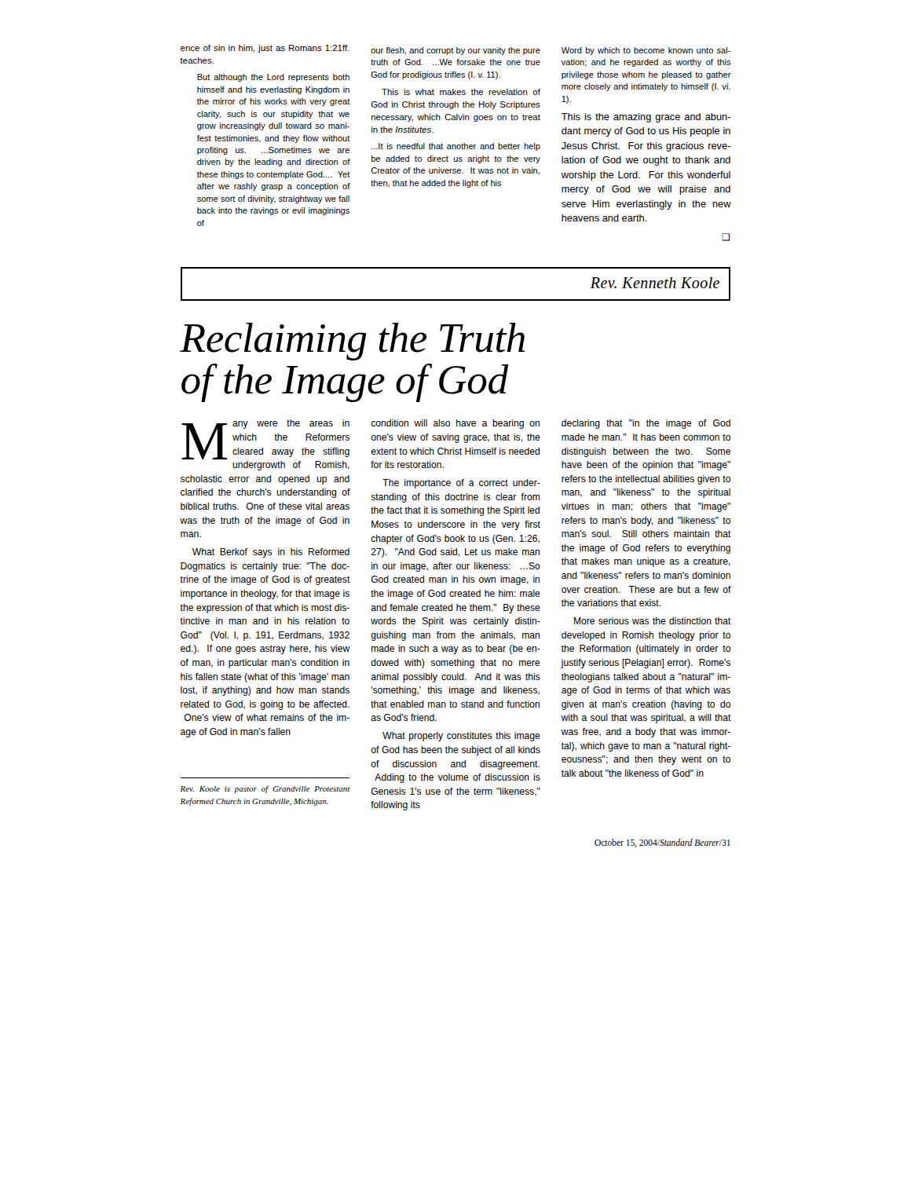ence of sin in him, just as Romans 1:21ff. teaches.
But although the Lord represents both himself and his everlasting Kingdom in the mirror of his works with very great clarity, such is our stupidity that we grow increasingly dull toward so manifest testimonies, and they flow without profiting us. ...Sometimes we are driven by the leading and direction of these things to contemplate God.... Yet after we rashly grasp a conception of some sort of divinity, straightway we fall back into the ravings or evil imaginings of
our flesh, and corrupt by our vanity the pure truth of God. ...We forsake the one true God for prodigious trifles (I. v. 11).
This is what makes the revelation of God in Christ through the Holy Scriptures necessary, which Calvin goes on to treat in the Institutes.
...It is needful that another and better help be added to direct us aright to the very Creator of the universe. It was not in vain, then, that he added the light of his
Word by which to become known unto salvation; and he regarded as worthy of this privilege those whom he pleased to gather more closely and intimately to himself (I. vi. 1).
This is the amazing grace and abundant mercy of God to us His people in Jesus Christ. For this gracious revelation of God we ought to thank and worship the Lord. For this wonderful mercy of God we will praise and serve Him everlastingly in the new heavens and earth.
❑
Rev. Kenneth Koole
Reclaiming the Truth
of the Image of God
Many were the areas in which the Reformers cleared away the stifling undergrowth of Romish, scholastic error and opened up and clarified the church's understanding of biblical truths. One of these vital areas was the truth of the image of God in man.
What Berkof says in his Reformed Dogmatics is certainly true: "The doctrine of the image of God is of greatest importance in theology, for that image is the expression of that which is most distinctive in man and in his relation to God" (Vol. I, p. 191, Eerdmans, 1932 ed.). If one goes astray here, his view of man, in particular man's condition in his fallen state (what of this 'image' man lost, if anything) and how man stands related to God, is going to be affected. One's view of what remains of the image of God in man's fallen
Rev. Koole is pastor of Grandville Protestant Reformed Church in Grandville, Michigan.
condition will also have a bearing on one's view of saving grace, that is, the extent to which Christ Himself is needed for its restoration.
The importance of a correct understanding of this doctrine is clear from the fact that it is something the Spirit led Moses to underscore in the very first chapter of God's book to us (Gen. 1:26, 27). "And God said, Let us make man in our image, after our likeness: …So God created man in his own image, in the image of God created he him: male and female created he them." By these words the Spirit was certainly distinguishing man from the animals, man made in such a way as to bear (be endowed with) something that no mere animal possibly could. And it was this 'something,' this image and likeness, that enabled man to stand and function as God's friend.
What properly constitutes this image of God has been the subject of all kinds of discussion and disagreement. Adding to the volume of discussion is Genesis 1's use of the term "likeness," following its
declaring that "in the image of God made he man." It has been common to distinguish between the two. Some have been of the opinion that "image" refers to the intellectual abilities given to man, and "likeness" to the spiritual virtues in man; others that "image" refers to man's body, and "likeness" to man's soul. Still others maintain that the image of God refers to everything that makes man unique as a creature, and "likeness" refers to man's dominion over creation. These are but a few of the variations that exist.
More serious was the distinction that developed in Romish theology prior to the Reformation (ultimately in order to justify serious [Pelagian] error). Rome's theologians talked about a "natural" image of God in terms of that which was given at man's creation (having to do with a soul that was spiritual, a will that was free, and a body that was immortal), which gave to man a "natural righteousness"; and then they went on to talk about "the likeness of God" in
October 15, 2004/Standard Bearer/31